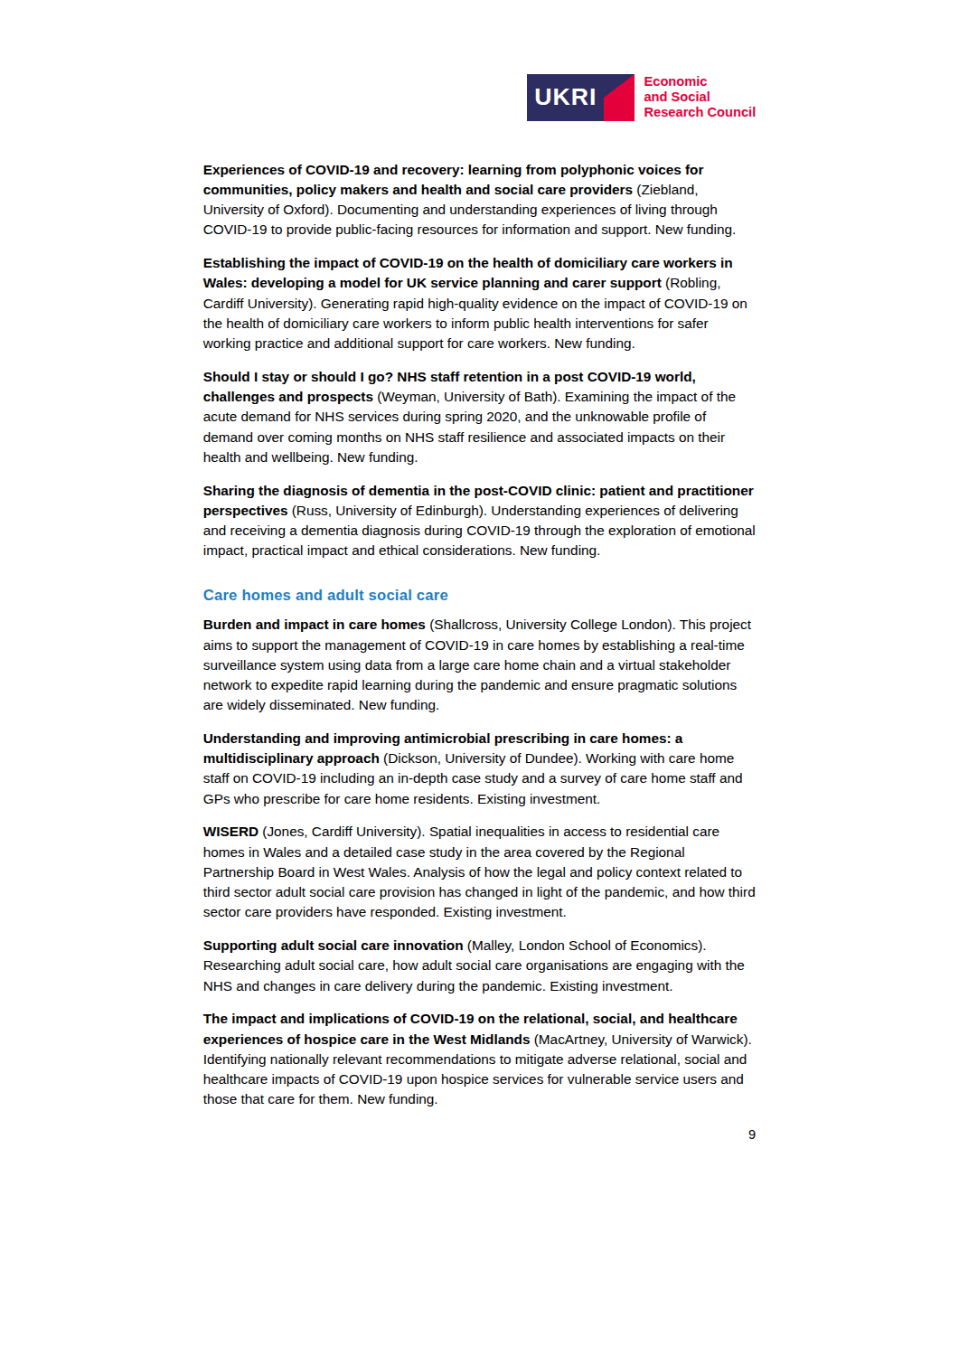UK RI
Economic
and Social
Research Council
Experiences of COVID-19 and recovery: learning from polyphonic voices for communities, policy makers and health and social care providers (Ziebland, University of Oxford). Documenting and understanding experiences of living through COVID-19 to provide public-facing resources for information and support. New funding.
Establishing the impact of COVID-19 on the health of domiciliary care workers in Wales: developing a model for UK service planning and carer support (Robling, Cardiff University). Generating rapid high-quality evidence on the impact of COVID-19 on the health of domiciliary care workers to inform public health interventions for safer working practice and additional support for care workers. New funding.
Should I stay or should I go? NHS staff retention in a post COVID-19 world, challenges and prospects (Weyman, University of Bath). Examining the impact of the acute demand for NHS services during spring 2020, and the unknowable profile of demand over coming months on NHS staff resilience and associated impacts on their health and wellbeing. New funding.
Sharing the diagnosis of dementia in the post-COVID clinic: patient and practitioner perspectives (Russ, University of Edinburgh). Understanding experiences of delivering and receiving a dementia diagnosis during COVID-19 through the exploration of emotional impact, practical impact and ethical considerations. New funding.
Care homes and adult social care
Burden and impact in care homes (Shallcross, University College London). This project aims to support the management of COVID-19 in care homes by establishing a real-time surveillance system using data from a large care home chain and a virtual stakeholder network to expedite rapid learning during the pandemic and ensure pragmatic solutions are widely disseminated. New funding.
Understanding and improving antimicrobial prescribing in care homes: a multidisciplinary approach (Dickson, University of Dundee). Working with care home staff on COVID-19 including an in-depth case study and a survey of care home staff and GPs who prescribe for care home residents. Existing investment.
WISERD (Jones, Cardiff University). Spatial inequalities in access to residential care homes in Wales and a detailed case study in the area covered by the Regional Partnership Board in West Wales. Analysis of how the legal and policy context related to third sector adult social care provision has changed in light of the pandemic, and how third sector care providers have responded. Existing investment.
Supporting adult social care innovation (Malley, London School of Economics). Researching adult social care, how adult social care organisations are engaging with the NHS and changes in care delivery during the pandemic. Existing investment.
The impact and implications of COVID-19 on the relational, social, and healthcare experiences of hospice care in the West Midlands (MacArtney, University of Warwick). Identifying nationally relevant recommendations to mitigate adverse relational, social and healthcare impacts of COVID-19 upon hospice services for vulnerable service users and those that care for them. New funding.
9